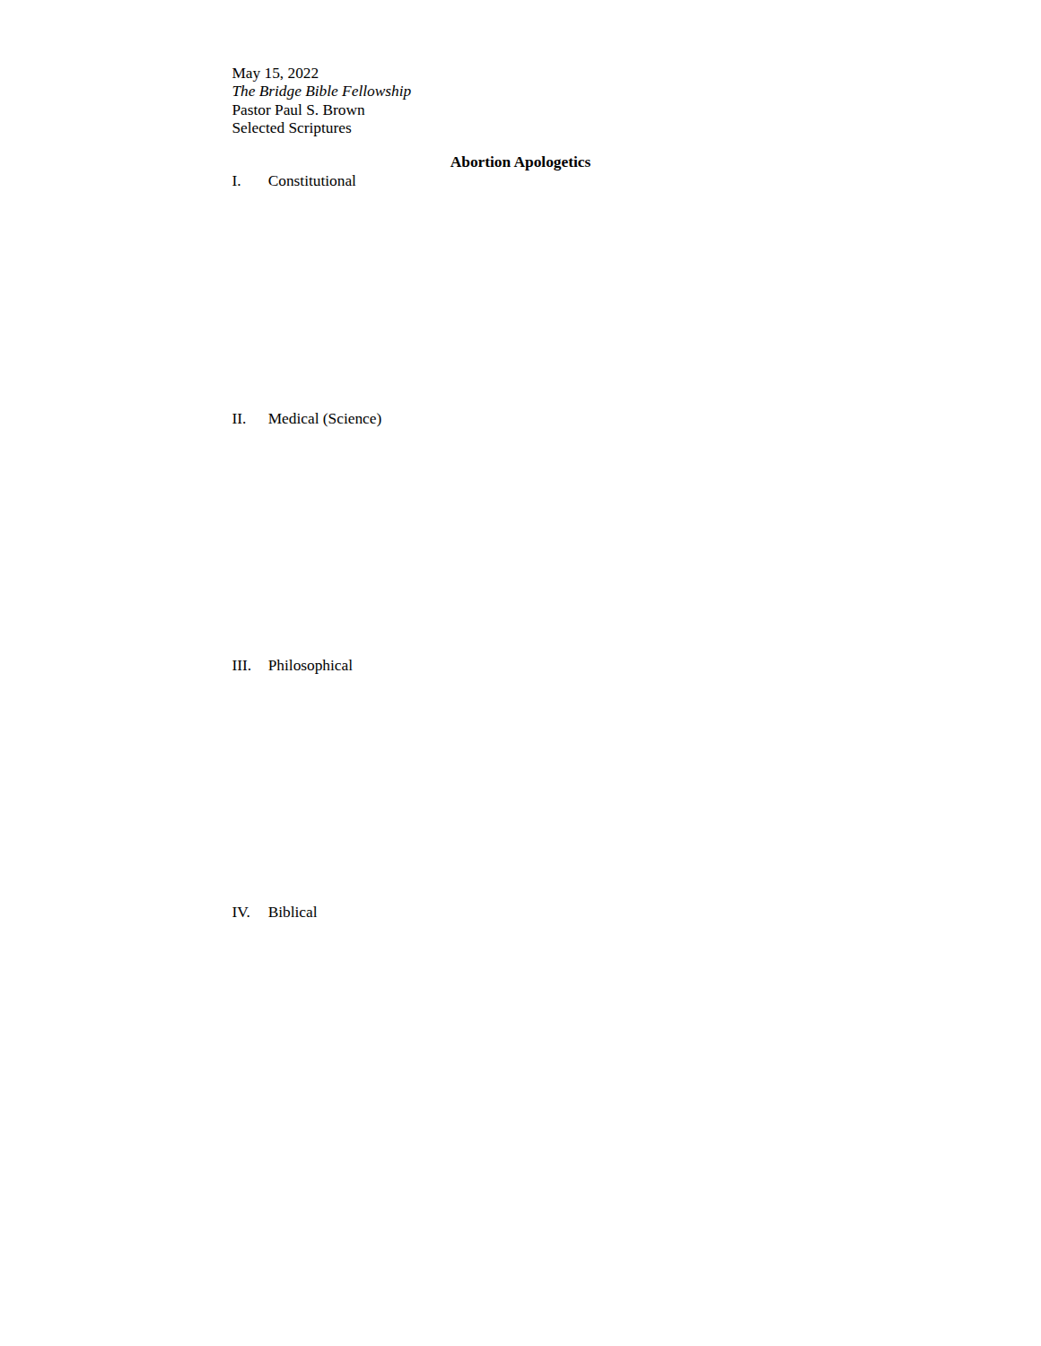May 15, 2022
The Bridge Bible Fellowship
Pastor Paul S. Brown
Selected Scriptures
Abortion Apologetics
I. Constitutional
II. Medical (Science)
III. Philosophical
IV. Biblical